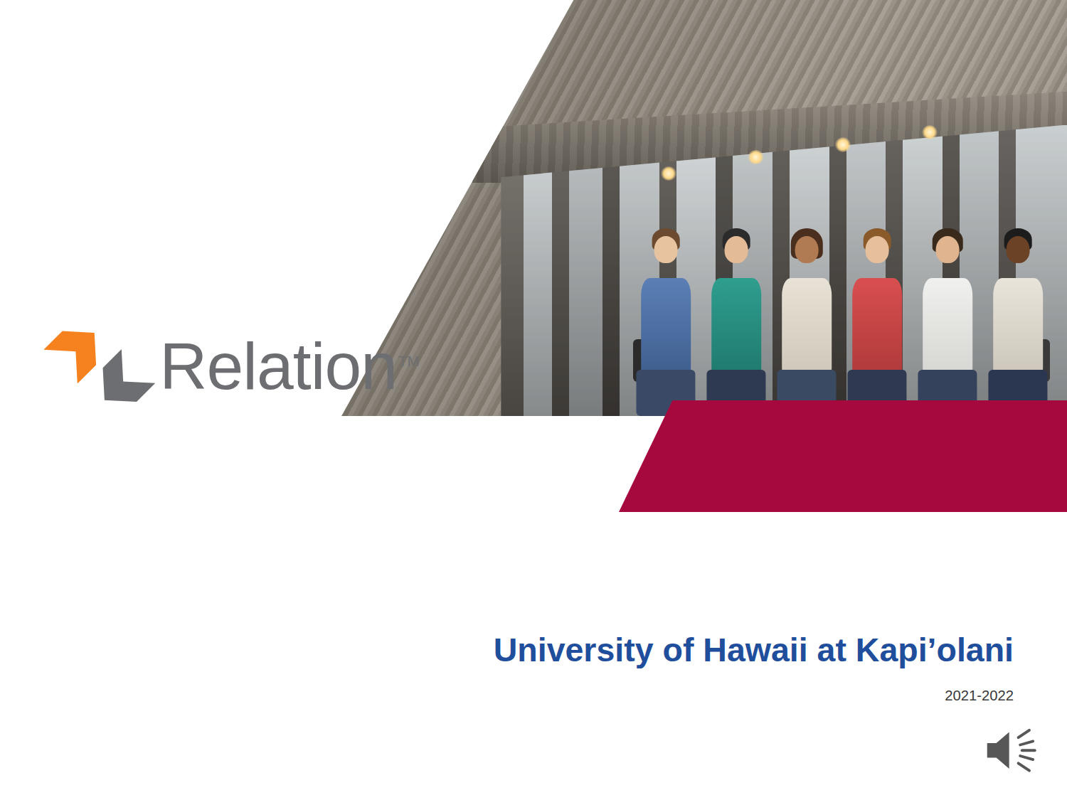RelationTM
University of Hawaii at Kapi’olani
2021-2022